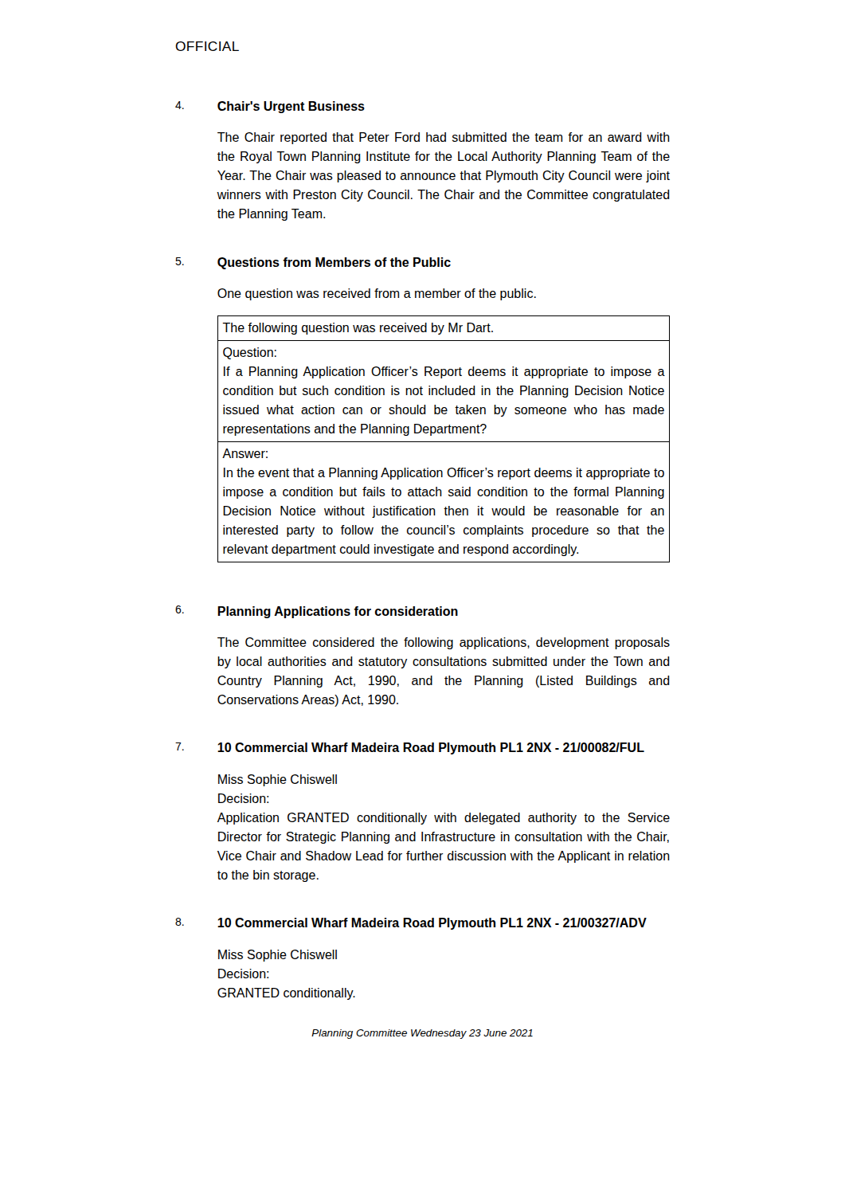OFFICIAL
4.
Chair's Urgent Business
The Chair reported that Peter Ford had submitted the team for an award with the Royal Town Planning Institute for the Local Authority Planning Team of the Year. The Chair was pleased to announce that Plymouth City Council were joint winners with Preston City Council. The Chair and the Committee congratulated the Planning Team.
5.
Questions from Members of the Public
One question was received from a member of the public.
| The following question was received by Mr Dart. |
| Question: If a Planning Application Officer’s Report deems it appropriate to impose a condition but such condition is not included in the Planning Decision Notice issued what action can or should be taken by someone who has made representations and the Planning Department? |
| Answer: In the event that a Planning Application Officer’s report deems it appropriate to impose a condition but fails to attach said condition to the formal Planning Decision Notice without justification then it would be reasonable for an interested party to follow the council’s complaints procedure so that the relevant department could investigate and respond accordingly. |
6.
Planning Applications for consideration
The Committee considered the following applications, development proposals by local authorities and statutory consultations submitted under the Town and Country Planning Act, 1990, and the Planning (Listed Buildings and Conservations Areas) Act, 1990.
7.
10 Commercial Wharf Madeira Road Plymouth PL1 2NX - 21/00082/FUL
Miss Sophie Chiswell
Decision:
Application GRANTED conditionally with delegated authority to the Service Director for Strategic Planning and Infrastructure in consultation with the Chair, Vice Chair and Shadow Lead for further discussion with the Applicant in relation to the bin storage.
8.
10 Commercial Wharf Madeira Road Plymouth PL1 2NX - 21/00327/ADV
Miss Sophie Chiswell
Decision:
GRANTED conditionally.
Planning Committee Wednesday 23 June 2021